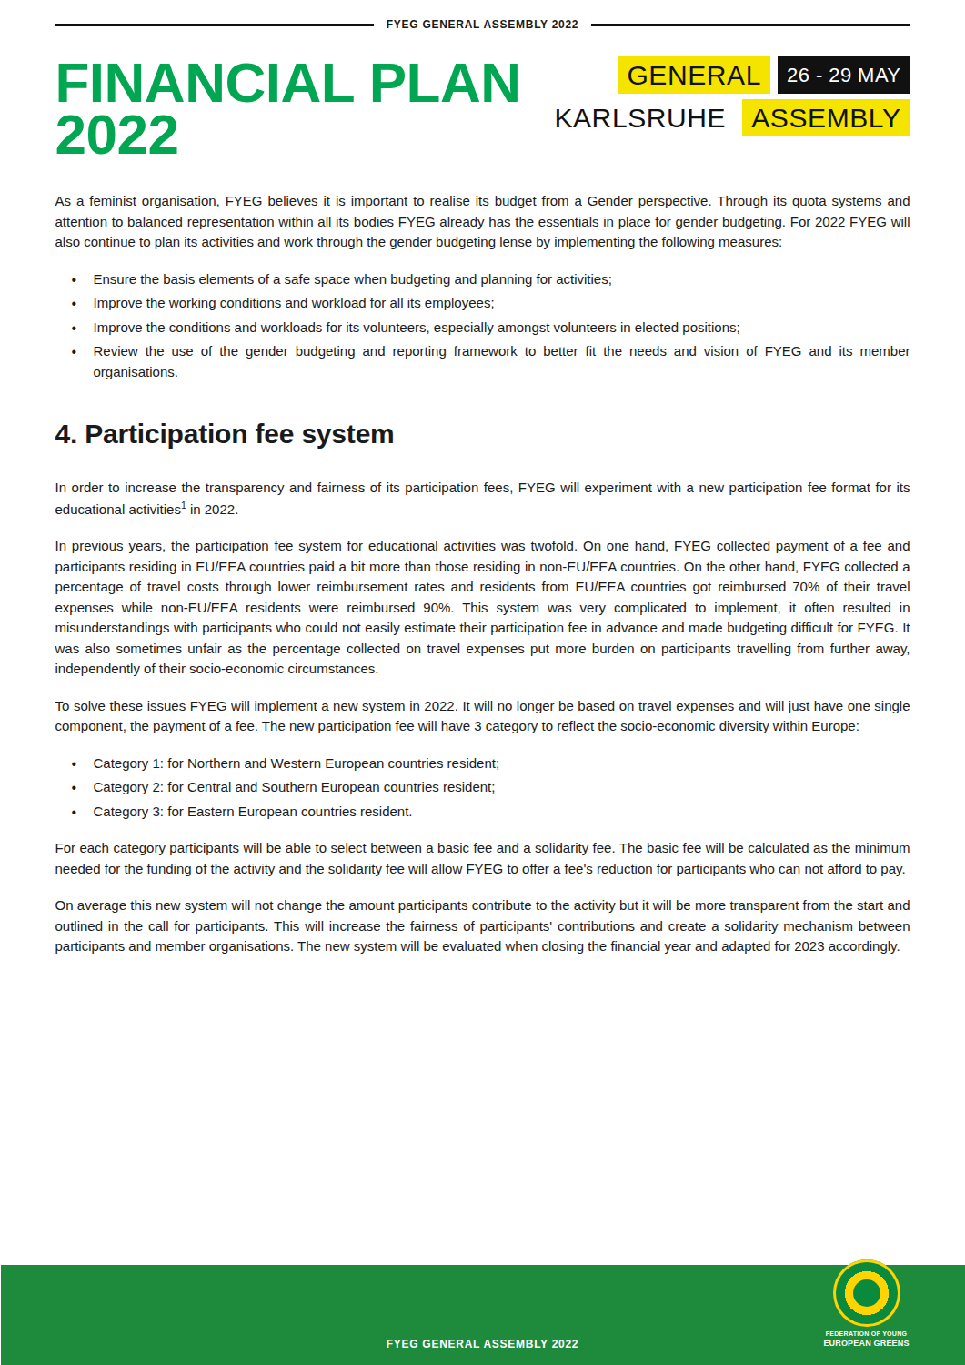FYEG General Assembly 2022
Financial plan
2022
General 26 - 29 May
Karlsruhe Assembly
As a feminist organisation, FYEG believes it is important to realise its budget from a Gender perspective. Through its quota systems and attention to balanced representation within all its bodies FYEG already has the essentials in place for gender budgeting. For 2022 FYEG will also continue to plan its activities and work through the gender budgeting lense by implementing the following measures:
Ensure the basis elements of a safe space when budgeting and planning for activities;
Improve the working conditions and workload for all its employees;
Improve the conditions and workloads for its volunteers, especially amongst volunteers in elected positions;
Review the use of the gender budgeting and reporting framework to better fit the needs and vision of FYEG and its member organisations.
4. Participation fee system
In order to increase the transparency and fairness of its participation fees, FYEG will experiment with a new participation fee format for its educational activities1 in 2022.
In previous years, the participation fee system for educational activities was twofold. On one hand, FYEG collected payment of a fee and participants residing in EU/EEA countries paid a bit more than those residing in non-EU/EEA countries. On the other hand, FYEG collected a percentage of travel costs through lower reimbursement rates and residents from EU/EEA countries got reimbursed 70% of their travel expenses while non-EU/EEA residents were reimbursed 90%. This system was very complicated to implement, it often resulted in misunderstandings with participants who could not easily estimate their participation fee in advance and made budgeting difficult for FYEG. It was also sometimes unfair as the percentage collected on travel expenses put more burden on participants travelling from further away, independently of their socio-economic circumstances.
To solve these issues FYEG will implement a new system in 2022. It will no longer be based on travel expenses and will just have one single component, the payment of a fee. The new participation fee will have 3 category to reflect the socio-economic diversity within Europe:
Category 1: for Northern and Western European countries resident;
Category 2: for Central and Southern European countries resident;
Category 3: for Eastern European countries resident.
For each category participants will be able to select between a basic fee and a solidarity fee. The basic fee will be calculated as the minimum needed for the funding of the activity and the solidarity fee will allow FYEG to offer a fee's reduction for participants who can not afford to pay.
On average this new system will not change the amount participants contribute to the activity but it will be more transparent from the start and outlined in the call for participants. This will increase the fairness of participants' contributions and create a solidarity mechanism between participants and member organisations. The new system will be evaluated when closing the financial year and adapted for 2023 accordingly.
FYEG General Assembly 2022
Federation of Young European Greens